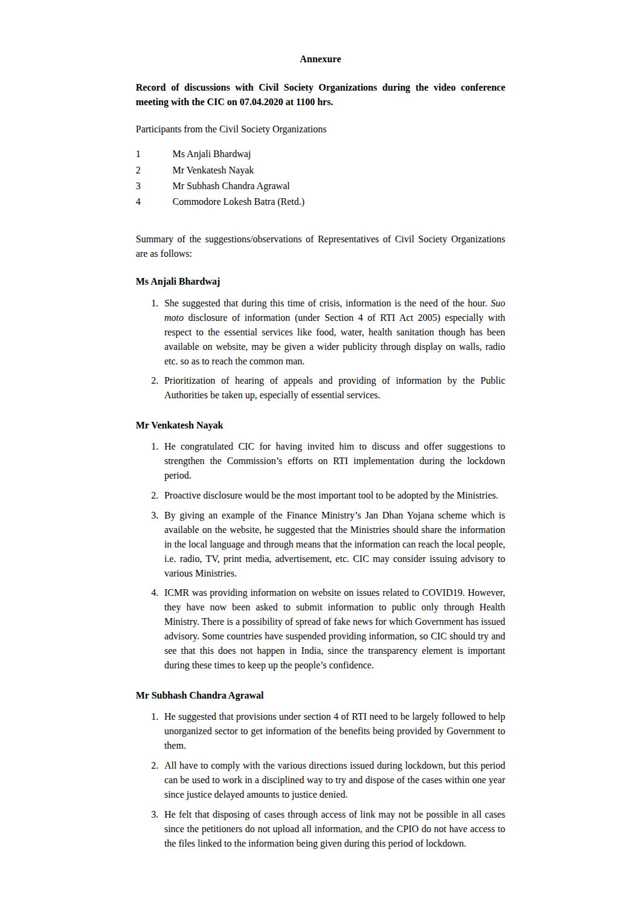Annexure
Record of discussions with Civil Society Organizations during the video conference meeting with the CIC on 07.04.2020 at 1100 hrs.
Participants from the Civil Society Organizations
| 1 | Ms Anjali Bhardwaj |
| 2 | Mr Venkatesh Nayak |
| 3 | Mr Subhash Chandra Agrawal |
| 4 | Commodore Lokesh Batra (Retd.) |
Summary of the suggestions/observations of Representatives of Civil Society Organizations are as follows:
Ms Anjali Bhardwaj
She suggested that during this time of crisis, information is the need of the hour. Suo moto disclosure of information (under Section 4 of RTI Act 2005) especially with respect to the essential services like food, water, health sanitation though has been available on website, may be given a wider publicity through display on walls, radio etc. so as to reach the common man.
Prioritization of hearing of appeals and providing of information by the Public Authorities be taken up, especially of essential services.
Mr Venkatesh Nayak
He congratulated CIC for having invited him to discuss and offer suggestions to strengthen the Commission’s efforts on RTI implementation during the lockdown period.
Proactive disclosure would be the most important tool to be adopted by the Ministries.
By giving an example of the Finance Ministry’s Jan Dhan Yojana scheme which is available on the website, he suggested that the Ministries should share the information in the local language and through means that the information can reach the local people, i.e. radio, TV, print media, advertisement, etc. CIC may consider issuing advisory to various Ministries.
ICMR was providing information on website on issues related to COVID19. However, they have now been asked to submit information to public only through Health Ministry. There is a possibility of spread of fake news for which Government has issued advisory. Some countries have suspended providing information, so CIC should try and see that this does not happen in India, since the transparency element is important during these times to keep up the people’s confidence.
Mr Subhash Chandra Agrawal
He suggested that provisions under section 4 of RTI need to be largely followed to help unorganized sector to get information of the benefits being provided by Government to them.
All have to comply with the various directions issued during lockdown, but this period can be used to work in a disciplined way to try and dispose of the cases within one year since justice delayed amounts to justice denied.
He felt that disposing of cases through access of link may not be possible in all cases since the petitioners do not upload all information, and the CPIO do not have access to the files linked to the information being given during this period of lockdown.